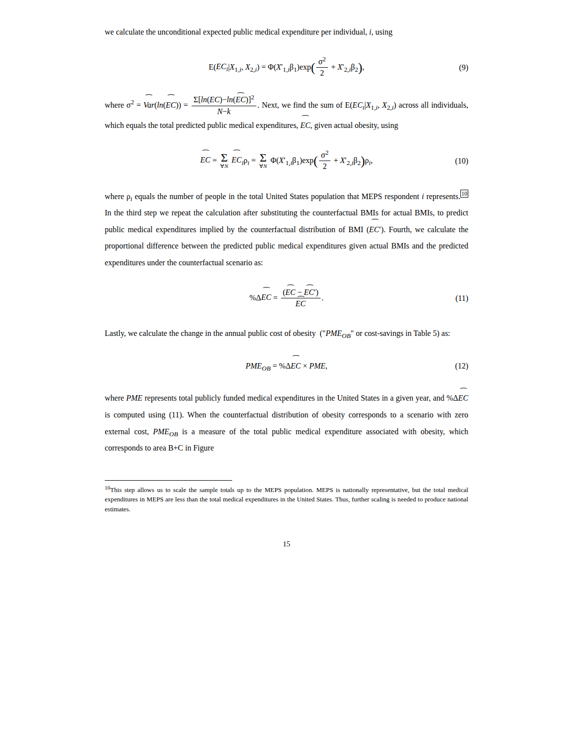we calculate the unconditional expected public medical expenditure per individual, i, using
E(ECi|X1,i, X2,i) = Φ(X′1,iβ1)exp(σ22 + X′2,iβ2),
(9)
where σ2 = Var(ln(EC)) = Σ[ln(EC)−ln(EC)]2 N−k. Next, we find the sum of E(ECi|X1,i, X2,i) across all individuals, which equals the total predicted public medical expenditures, EC, given actual obesity, using
EC = Σ∀N ECiρi = Σ∀N Φ(X′1,iβ1)exp(σ22 + X′2,iβ2) ρi,
(10)
where ρi equals the number of people in the total United States population that MEPS respondent i represents.10 In the third step we repeat the calculation after substituting the counterfactual BMIs for actual BMIs, to predict public medical expenditures implied by the counterfactual distribution of BMI (EC′). Fourth, we calculate the proportional difference between the predicted public medical expenditures given actual BMIs and the predicted expenditures under the counterfactual scenario as:
%ΔEC = (EC − EC′) EC.
(11)
Lastly, we calculate the change in the annual public cost of obesity ("PMEOB" or cost-savings in Table 5) as:
PMEOB = %ΔEC × PME,
(12)
where PME represents total publicly funded medical expenditures in the United States in a given year, and %ΔEC is computed using (11). When the counterfactual distribution of obesity corresponds to a scenario with zero external cost, PMEOB is a measure of the total public medical expenditure associated with obesity, which corresponds to area B+C in Figure
10This step allows us to scale the sample totals up to the MEPS population. MEPS is nationally representative, but the total medical expenditures in MEPS are less than the total medical expenditures in the United States. Thus, further scaling is needed to produce national estimates.
15